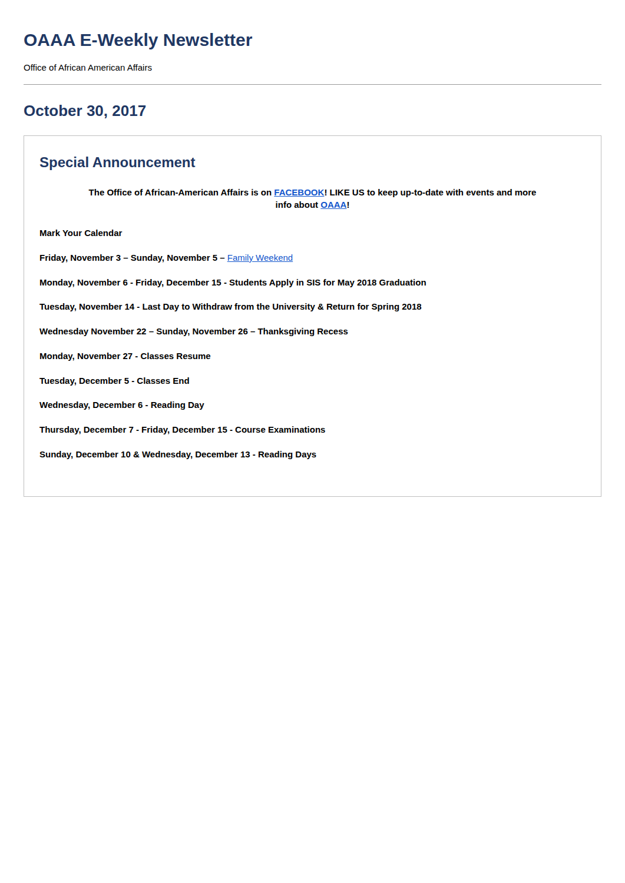OAAA E-Weekly Newsletter
Office of African American Affairs
October 30, 2017
Special Announcement
The Office of African-American Affairs is on FACEBOOK! LIKE US to keep up-to-date with events and more info about OAAA!
Mark Your Calendar
Friday, November 3 – Sunday, November 5 – Family Weekend
Monday, November 6 - Friday, December 15 - Students Apply in SIS for May 2018 Graduation
Tuesday, November 14 - Last Day to Withdraw from the University & Return for Spring 2018
Wednesday November 22 – Sunday, November 26 – Thanksgiving Recess
Monday, November 27 - Classes Resume
Tuesday, December 5 - Classes End
Wednesday, December 6 - Reading Day
Thursday, December 7 - Friday, December 15 - Course Examinations
Sunday, December 10 & Wednesday, December 13 - Reading Days